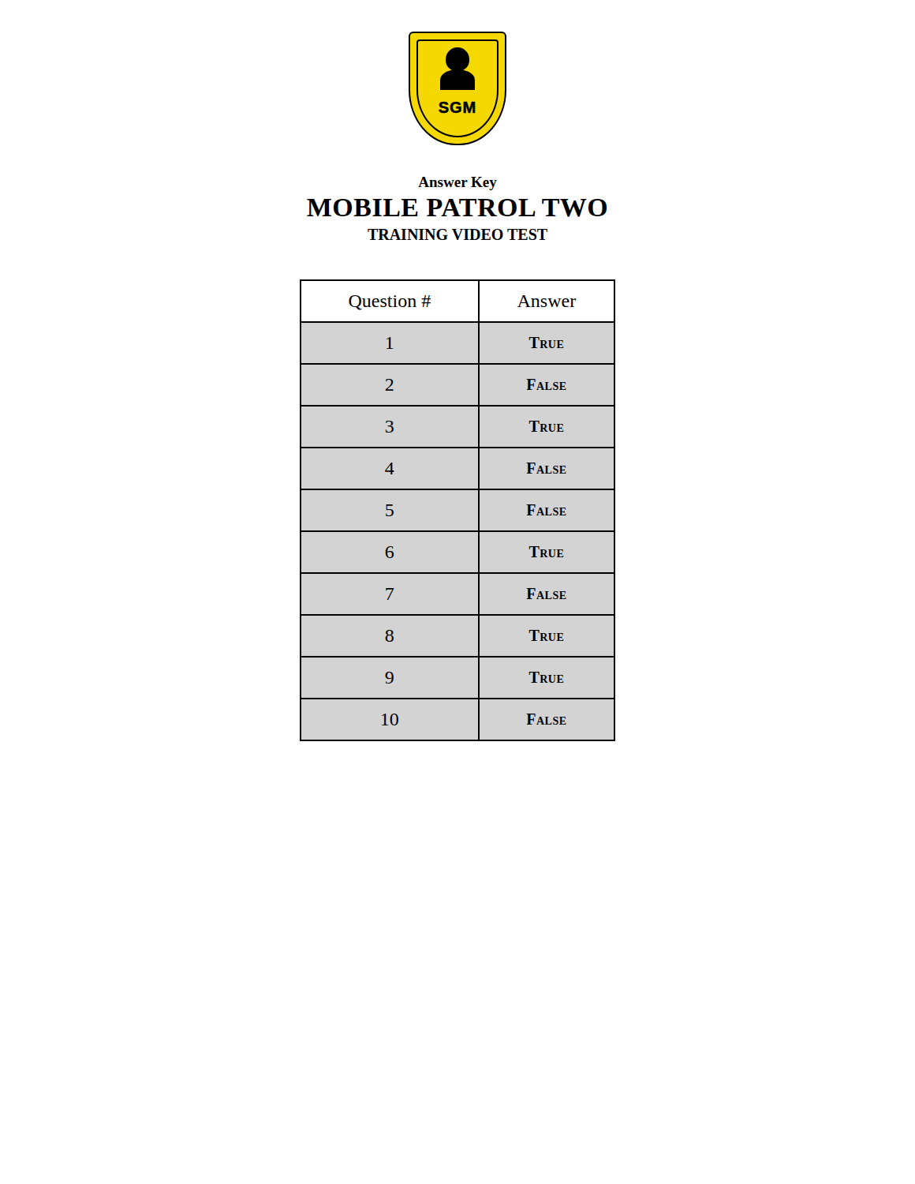SGM
Answer Key
MOBILE PATROL TWO
TRAINING VIDEO TEST
| Question # | Answer |
| --- | --- |
| 1 | True |
| 2 | False |
| 3 | True |
| 4 | False |
| 5 | False |
| 6 | True |
| 7 | False |
| 8 | True |
| 9 | True |
| 10 | False |